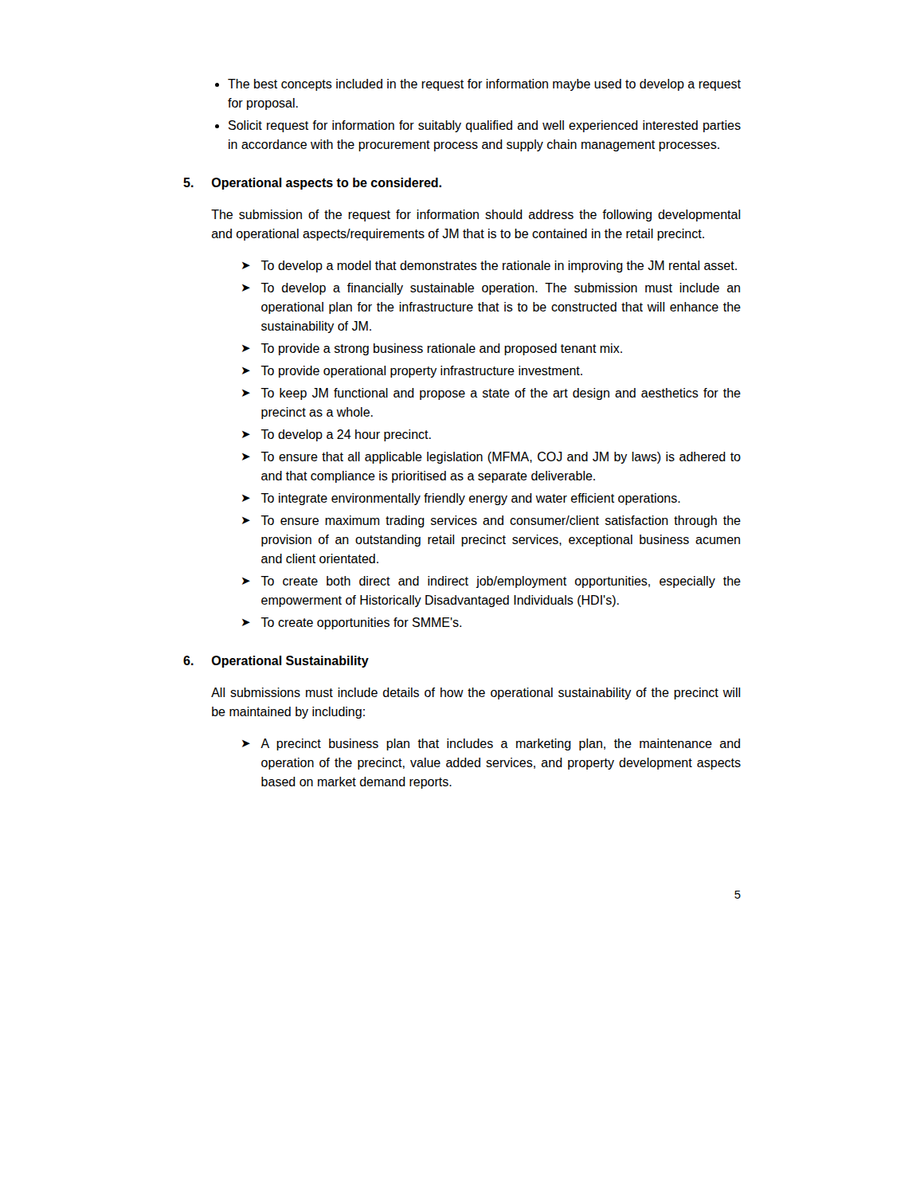The best concepts included in the request for information maybe used to develop a request for proposal.
Solicit request for information for suitably qualified and well experienced interested parties in accordance with the procurement process and supply chain management processes.
5. Operational aspects to be considered.
The submission of the request for information should address the following developmental and operational aspects/requirements of JM that is to be contained in the retail precinct.
To develop a model that demonstrates the rationale in improving the JM rental asset.
To develop a financially sustainable operation. The submission must include an operational plan for the infrastructure that is to be constructed that will enhance the sustainability of JM.
To provide a strong business rationale and proposed tenant mix.
To provide operational property infrastructure investment.
To keep JM functional and propose a state of the art design and aesthetics for the precinct as a whole.
To develop a 24 hour precinct.
To ensure that all applicable legislation (MFMA, COJ and JM by laws) is adhered to and that compliance is prioritised as a separate deliverable.
To integrate environmentally friendly energy and water efficient operations.
To ensure maximum trading services and consumer/client satisfaction through the provision of an outstanding retail precinct services, exceptional business acumen and client orientated.
To create both direct and indirect job/employment opportunities, especially the empowerment of Historically Disadvantaged Individuals (HDI's).
To create opportunities for SMME's.
6. Operational Sustainability
All submissions must include details of how the operational sustainability of the precinct will be maintained by including:
A precinct business plan that includes a marketing plan, the maintenance and operation of the precinct, value added services, and property development aspects based on market demand reports.
5